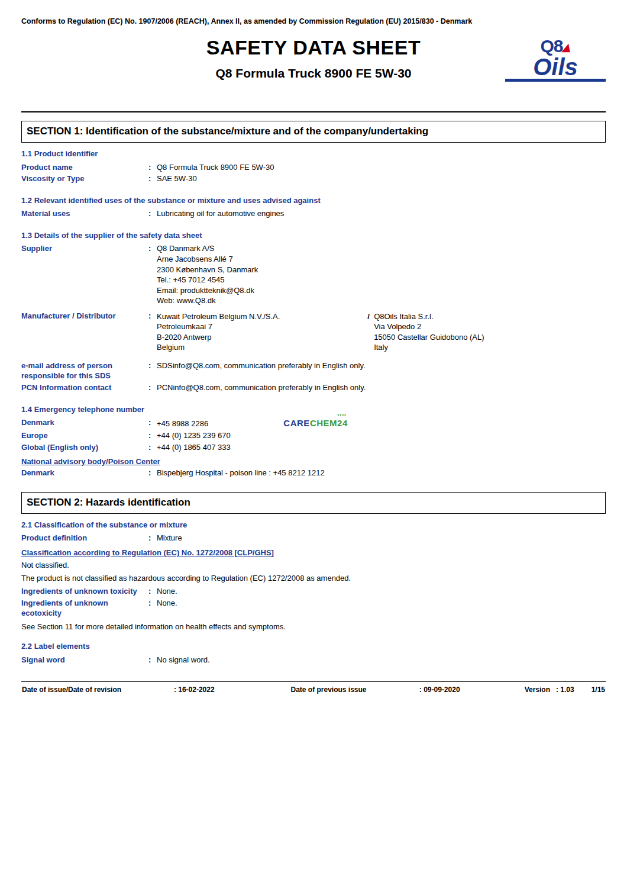Conforms to Regulation (EC) No. 1907/2006 (REACH), Annex II, as amended by Commission Regulation (EU) 2015/830 - Denmark
SAFETY DATA SHEET
Q8 Formula Truck 8900 FE 5W-30
Q8▴
Oils
SECTION 1: Identification of the substance/mixture and of the company/undertaking
1.1 Product identifier
| Product name | : | Q8 Formula Truck 8900 FE 5W-30 |
| Viscosity or Type | : | SAE 5W-30 |
1.2 Relevant identified uses of the substance or mixture and uses advised against
| Material uses | : | Lubricating oil for automotive engines |
1.3 Details of the supplier of the safety data sheet
| Supplier | : | Q8 Danmark A/S Arne Jacobsens Allé 7 2300 København S, Danmark Tel.: +45 7012 4545 Email: produktteknik@Q8.dk Web: www.Q8.dk |
| Manufacturer / Distributor | : | / Kuwait Petroleum Belgium N.V./S.A. Petroleumkaai 7 B-2020 Antwerp Belgium / / / Q8Oils Italia S.r.l. Via Volpedo 2 15050 Castellar Guidobono (AL) Italy / |
| e-mail address of person responsible for this SDS | : | SDSinfo@Q8.com, communication preferably in English only. |
| PCN Information contact | : | PCNinfo@Q8.com, communication preferably in English only. |
1.4 Emergency telephone number
| Denmark | : | +45 8988 2286 CARE CHEM 24 •••• |
| Europe | : | +44 (0) 1235 239 670 |
| Global (English only) | : | +44 (0) 1865 407 333 |
National advisory body/Poison Center
| Denmark | : | Bispebjerg Hospital - poison line : +45 8212 1212 |
SECTION 2: Hazards identification
2.1 Classification of the substance or mixture
| Product definition | : | Mixture |
Classification according to Regulation (EC) No. 1272/2008 [CLP/GHS]
Not classified.
The product is not classified as hazardous according to Regulation (EC) 1272/2008 as amended.
| Ingredients of unknown toxicity | : | None. |
| Ingredients of unknown ecotoxicity | : | None. |
See Section 11 for more detailed information on health effects and symptoms.
2.2 Label elements
| Signal word | : | No signal word. |
| Date of issue/Date of revision | : 16-02-2022 | Date of previous issue | : 09-09-2020 | Version : 1.03 | 1/15 |